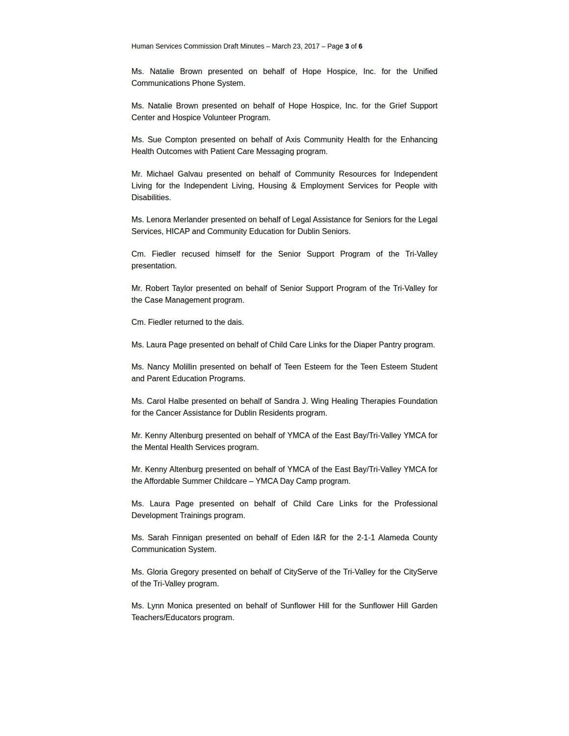Human Services Commission Draft Minutes – March 23, 2017 – Page 3 of 6
Ms. Natalie Brown presented on behalf of Hope Hospice, Inc. for the Unified Communications Phone System.
Ms. Natalie Brown presented on behalf of Hope Hospice, Inc. for the Grief Support Center and Hospice Volunteer Program.
Ms. Sue Compton presented on behalf of Axis Community Health for the Enhancing Health Outcomes with Patient Care Messaging program.
Mr. Michael Galvau presented on behalf of Community Resources for Independent Living for the Independent Living, Housing & Employment Services for People with Disabilities.
Ms. Lenora Merlander presented on behalf of Legal Assistance for Seniors for the Legal Services, HICAP and Community Education for Dublin Seniors.
Cm. Fiedler recused himself for the Senior Support Program of the Tri-Valley presentation.
Mr. Robert Taylor presented on behalf of Senior Support Program of the Tri-Valley for the Case Management program.
Cm. Fiedler returned to the dais.
Ms. Laura Page presented on behalf of Child Care Links for the Diaper Pantry program.
Ms. Nancy Molillin presented on behalf of Teen Esteem for the Teen Esteem Student and Parent Education Programs.
Ms. Carol Halbe presented on behalf of Sandra J. Wing Healing Therapies Foundation for the Cancer Assistance for Dublin Residents program.
Mr. Kenny Altenburg presented on behalf of YMCA of the East Bay/Tri-Valley YMCA for the Mental Health Services program.
Mr. Kenny Altenburg presented on behalf of YMCA of the East Bay/Tri-Valley YMCA for the Affordable Summer Childcare – YMCA Day Camp program.
Ms. Laura Page presented on behalf of Child Care Links for the Professional Development Trainings program.
Ms. Sarah Finnigan presented on behalf of Eden I&R for the 2-1-1 Alameda County Communication System.
Ms. Gloria Gregory presented on behalf of CityServe of the Tri-Valley for the CityServe of the Tri-Valley program.
Ms. Lynn Monica presented on behalf of Sunflower Hill for the Sunflower Hill Garden Teachers/Educators program.